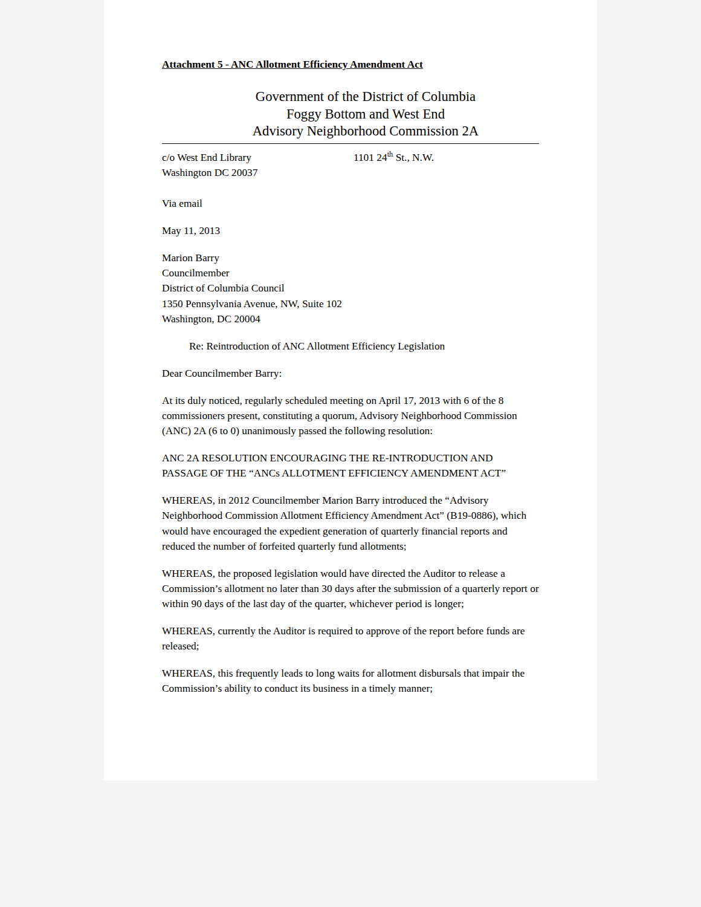Attachment 5 - ANC Allotment Efficiency Amendment Act
Government of the District of Columbia Foggy Bottom and West End Advisory Neighborhood Commission 2A
c/o West End Library 1101 24th St., N.W. Washington DC 20037
Via email
May 11, 2013
Marion Barry
Councilmember
District of Columbia Council
1350 Pennsylvania Avenue, NW, Suite 102
Washington, DC 20004
Re: Reintroduction of ANC Allotment Efficiency Legislation
Dear Councilmember Barry:
At its duly noticed, regularly scheduled meeting on April 17, 2013 with 6 of the 8 commissioners present, constituting a quorum, Advisory Neighborhood Commission (ANC) 2A (6 to 0) unanimously passed the following resolution:
ANC 2A RESOLUTION ENCOURAGING THE RE-INTRODUCTION AND PASSAGE OF THE “ANCs ALLOTMENT EFFICIENCY AMENDMENT ACT”
WHEREAS, in 2012 Councilmember Marion Barry introduced the “Advisory Neighborhood Commission Allotment Efficiency Amendment Act” (B19-0886), which would have encouraged the expedient generation of quarterly financial reports and reduced the number of forfeited quarterly fund allotments;
WHEREAS, the proposed legislation would have directed the Auditor to release a Commission’s allotment no later than 30 days after the submission of a quarterly report or within 90 days of the last day of the quarter, whichever period is longer;
WHEREAS, currently the Auditor is required to approve of the report before funds are released;
WHEREAS, this frequently leads to long waits for allotment disbursals that impair the Commission’s ability to conduct its business in a timely manner;